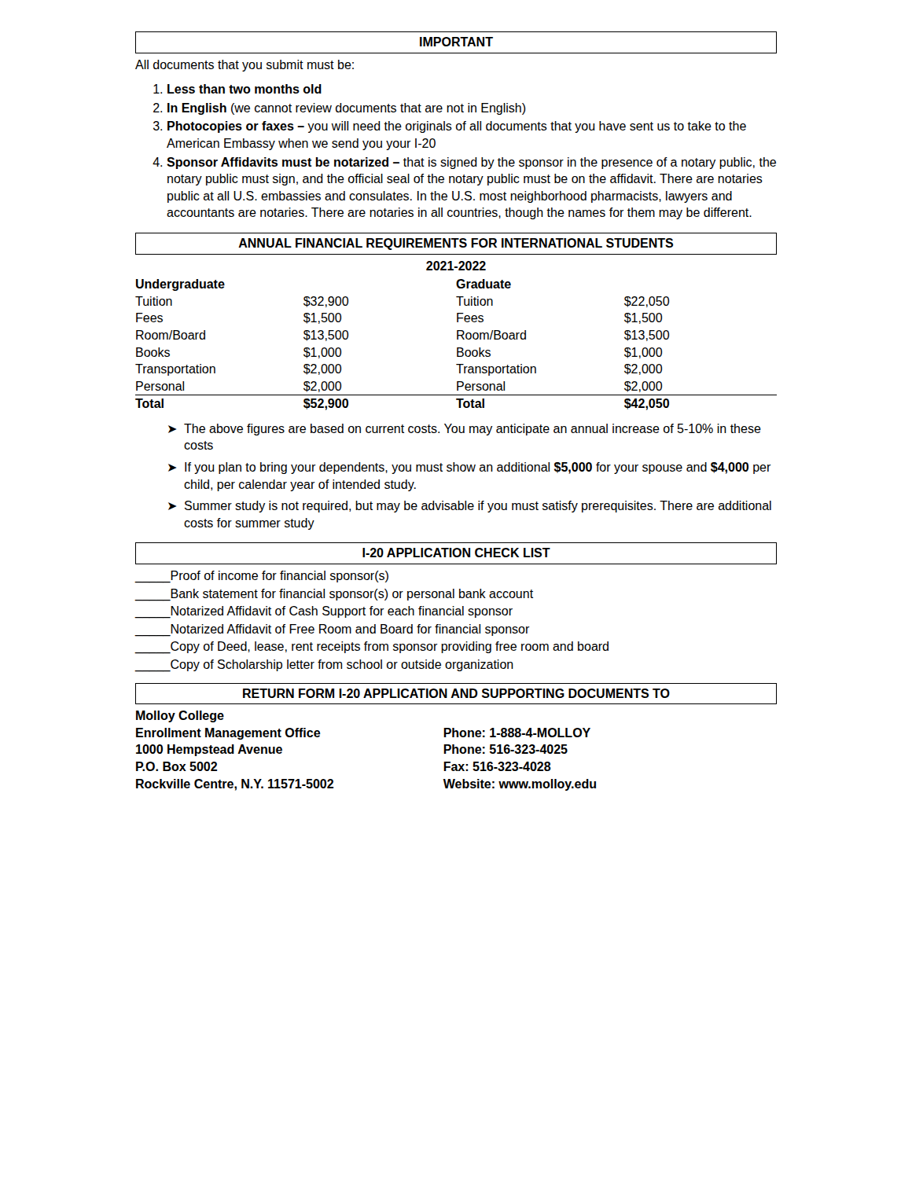IMPORTANT
All documents that you submit must be:
Less than two months old
In English (we cannot review documents that are not in English)
Photocopies or faxes – you will need the originals of all documents that you have sent us to take to the American Embassy when we send you your I-20
Sponsor Affidavits must be notarized – that is signed by the sponsor in the presence of a notary public, the notary public must sign, and the official seal of the notary public must be on the affidavit. There are notaries public at all U.S. embassies and consulates. In the U.S. most neighborhood pharmacists, lawyers and accountants are notaries. There are notaries in all countries, though the names for them may be different.
ANNUAL FINANCIAL REQUIREMENTS FOR INTERNATIONAL STUDENTS
2021-2022
| Undergraduate | | Graduate | |
| Tuition | $32,900 | Tuition | $22,050 |
| Fees | $1,500 | Fees | $1,500 |
| Room/Board | $13,500 | Room/Board | $13,500 |
| Books | $1,000 | Books | $1,000 |
| Transportation | $2,000 | Transportation | $2,000 |
| Personal | $2,000 | Personal | $2,000 |
| Total | $52,900 | Total | $42,050 |
The above figures are based on current costs. You may anticipate an annual increase of 5-10% in these costs
If you plan to bring your dependents, you must show an additional $5,000 for your spouse and $4,000 per child, per calendar year of intended study.
Summer study is not required, but may be advisable if you must satisfy prerequisites. There are additional costs for summer study
I-20 APPLICATION CHECK LIST
_____Proof of income for financial sponsor(s)
_____Bank statement for financial sponsor(s) or personal bank account
_____Notarized Affidavit of Cash Support for each financial sponsor
_____Notarized Affidavit of Free Room and Board for financial sponsor
_____Copy of Deed, lease, rent receipts from sponsor providing free room and board
_____Copy of Scholarship letter from school or outside organization
RETURN FORM I-20 APPLICATION AND SUPPORTING DOCUMENTS TO
| Molloy College | |
| Enrollment Management Office | Phone: 1-888-4-MOLLOY |
| 1000 Hempstead Avenue | Phone: 516-323-4025 |
| P.O. Box 5002 | Fax: 516-323-4028 |
| Rockville Centre, N.Y. 11571-5002 | Website: www.molloy.edu |